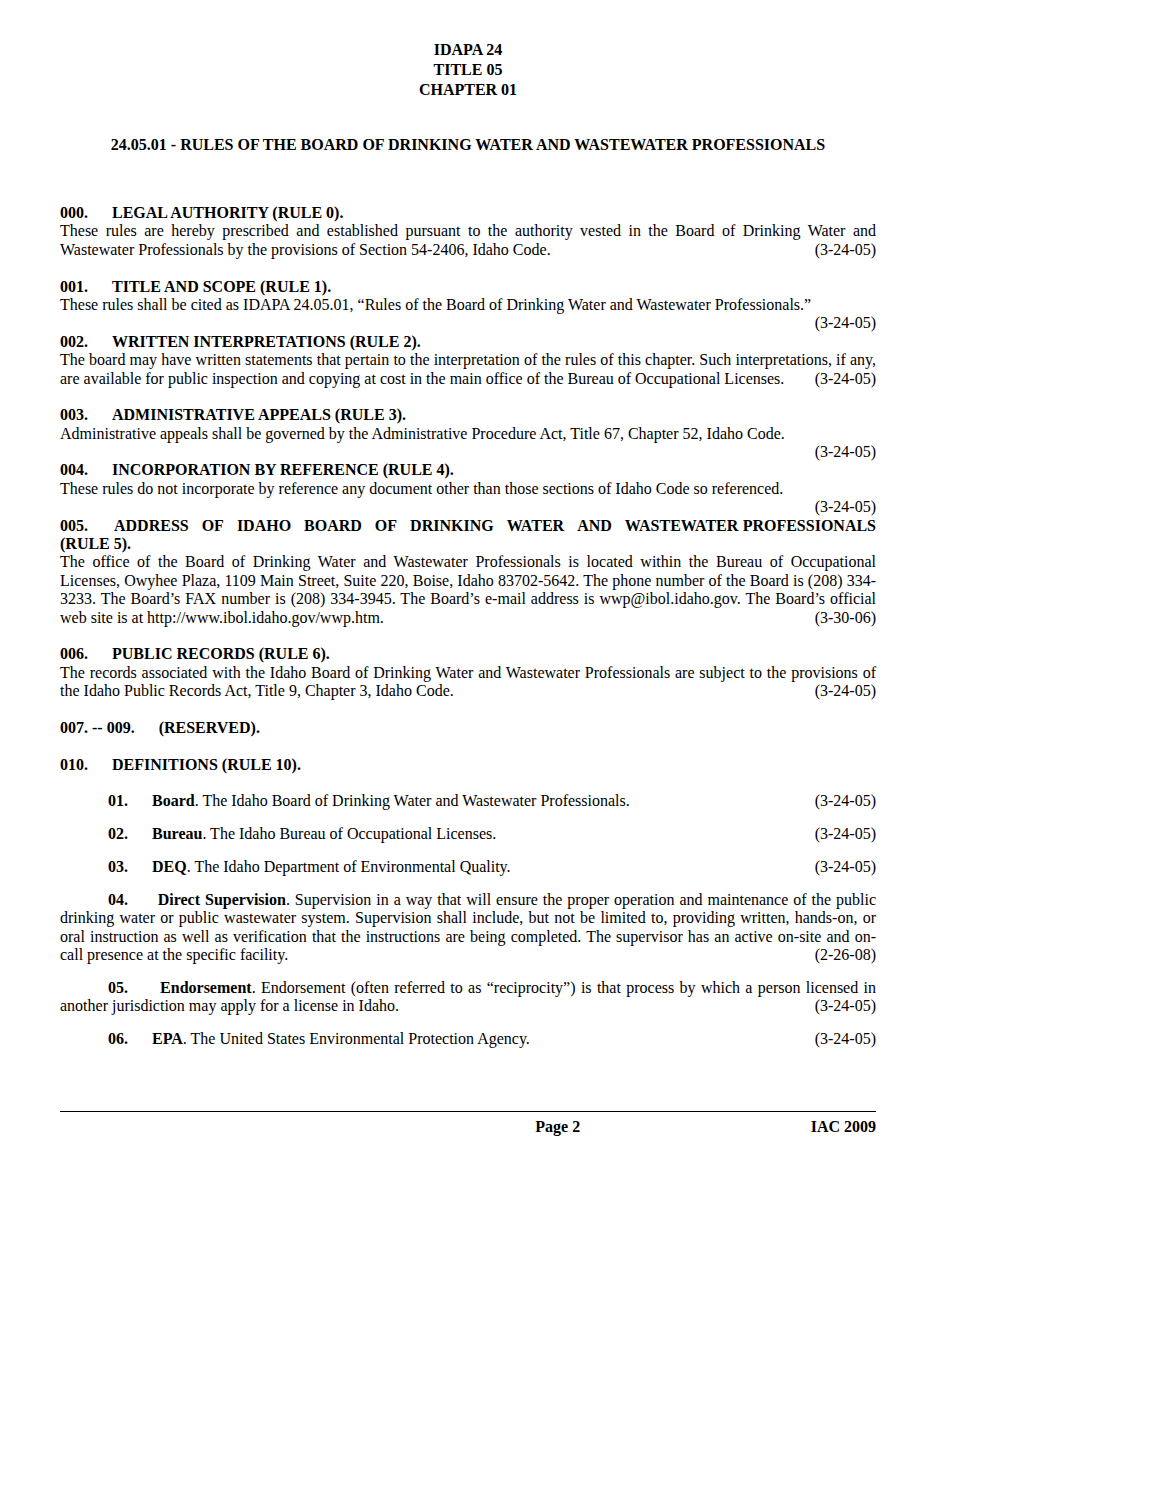IDAPA 24
TITLE 05
CHAPTER 01
24.05.01 - RULES OF THE BOARD OF DRINKING WATER AND WASTEWATER PROFESSIONALS
000. LEGAL AUTHORITY (RULE 0).
These rules are hereby prescribed and established pursuant to the authority vested in the Board of Drinking Water and Wastewater Professionals by the provisions of Section 54-2406, Idaho Code.(3-24-05)
001. TITLE AND SCOPE (RULE 1).
These rules shall be cited as IDAPA 24.05.01, “Rules of the Board of Drinking Water and Wastewater Professionals.”
(3-24-05)
002. WRITTEN INTERPRETATIONS (RULE 2).
The board may have written statements that pertain to the interpretation of the rules of this chapter. Such interpretations, if any, are available for public inspection and copying at cost in the main office of the Bureau of Occupational Licenses.(3-24-05)
003. ADMINISTRATIVE APPEALS (RULE 3).
Administrative appeals shall be governed by the Administrative Procedure Act, Title 67, Chapter 52, Idaho Code.
(3-24-05)
004. INCORPORATION BY REFERENCE (RULE 4).
These rules do not incorporate by reference any document other than those sections of Idaho Code so referenced.
(3-24-05)
005. ADDRESS OF IDAHO BOARD OF DRINKING WATER AND WASTEWATER PROFESSIONALS (RULE 5).
The office of the Board of Drinking Water and Wastewater Professionals is located within the Bureau of Occupational Licenses, Owyhee Plaza, 1109 Main Street, Suite 220, Boise, Idaho 83702-5642. The phone number of the Board is (208) 334-3233. The Board’s FAX number is (208) 334-3945. The Board’s e-mail address is wwp@ibol.idaho.gov. The Board’s official web site is at http://www.ibol.idaho.gov/wwp.htm.(3-30-06)
006. PUBLIC RECORDS (RULE 6).
The records associated with the Idaho Board of Drinking Water and Wastewater Professionals are subject to the provisions of the Idaho Public Records Act, Title 9, Chapter 3, Idaho Code.(3-24-05)
007. -- 009. (RESERVED).
010. DEFINITIONS (RULE 10).
01. Board. The Idaho Board of Drinking Water and Wastewater Professionals.(3-24-05)
02. Bureau. The Idaho Bureau of Occupational Licenses.(3-24-05)
03. DEQ. The Idaho Department of Environmental Quality.(3-24-05)
04. Direct Supervision. Supervision in a way that will ensure the proper operation and maintenance of the public drinking water or public wastewater system. Supervision shall include, but not be limited to, providing written, hands-on, or oral instruction as well as verification that the instructions are being completed. The supervisor has an active on-site and on-call presence at the specific facility.(2-26-08)
05. Endorsement. Endorsement (often referred to as “reciprocity”) is that process by which a person licensed in another jurisdiction may apply for a license in Idaho.(3-24-05)
06. EPA. The United States Environmental Protection Agency.(3-24-05)
IAC 2009
Page 2